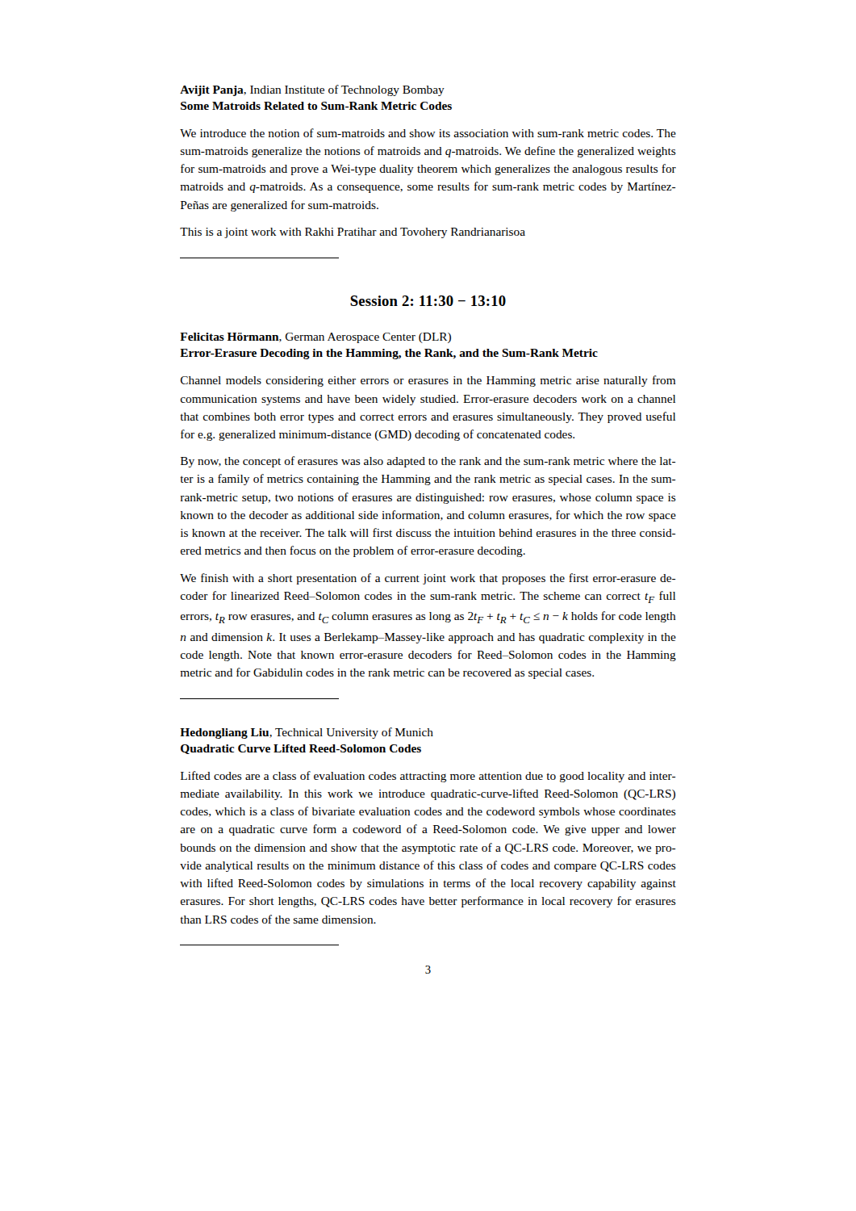Avijit Panja, Indian Institute of Technology Bombay
Some Matroids Related to Sum-Rank Metric Codes
We introduce the notion of sum-matroids and show its association with sum-rank metric codes. The sum-matroids generalize the notions of matroids and q-matroids. We define the generalized weights for sum-matroids and prove a Wei-type duality theorem which generalizes the analogous results for matroids and q-matroids. As a consequence, some results for sum-rank metric codes by Martínez-Peñas are generalized for sum-matroids.
This is a joint work with Rakhi Pratihar and Tovohery Randrianarisoa
Session 2: 11:30 − 13:10
Felicitas Hörmann, German Aerospace Center (DLR)
Error-Erasure Decoding in the Hamming, the Rank, and the Sum-Rank Metric
Channel models considering either errors or erasures in the Hamming metric arise naturally from communication systems and have been widely studied. Error-erasure decoders work on a channel that combines both error types and correct errors and erasures simultaneously. They proved useful for e.g. generalized minimum-distance (GMD) decoding of concatenated codes.
By now, the concept of erasures was also adapted to the rank and the sum-rank metric where the latter is a family of metrics containing the Hamming and the rank metric as special cases. In the sum-rank-metric setup, two notions of erasures are distinguished: row erasures, whose column space is known to the decoder as additional side information, and column erasures, for which the row space is known at the receiver. The talk will first discuss the intuition behind erasures in the three considered metrics and then focus on the problem of error-erasure decoding.
We finish with a short presentation of a current joint work that proposes the first error-erasure decoder for linearized Reed–Solomon codes in the sum-rank metric. The scheme can correct tF full errors, tR row erasures, and tC column erasures as long as 2tF + tR + tC ≤ n − k holds for code length n and dimension k. It uses a Berlekamp–Massey-like approach and has quadratic complexity in the code length. Note that known error-erasure decoders for Reed–Solomon codes in the Hamming metric and for Gabidulin codes in the rank metric can be recovered as special cases.
Hedongliang Liu, Technical University of Munich
Quadratic Curve Lifted Reed-Solomon Codes
Lifted codes are a class of evaluation codes attracting more attention due to good locality and intermediate availability. In this work we introduce quadratic-curve-lifted Reed-Solomon (QC-LRS) codes, which is a class of bivariate evaluation codes and the codeword symbols whose coordinates are on a quadratic curve form a codeword of a Reed-Solomon code. We give upper and lower bounds on the dimension and show that the asymptotic rate of a QC-LRS code. Moreover, we provide analytical results on the minimum distance of this class of codes and compare QC-LRS codes with lifted Reed-Solomon codes by simulations in terms of the local recovery capability against erasures. For short lengths, QC-LRS codes have better performance in local recovery for erasures than LRS codes of the same dimension.
3